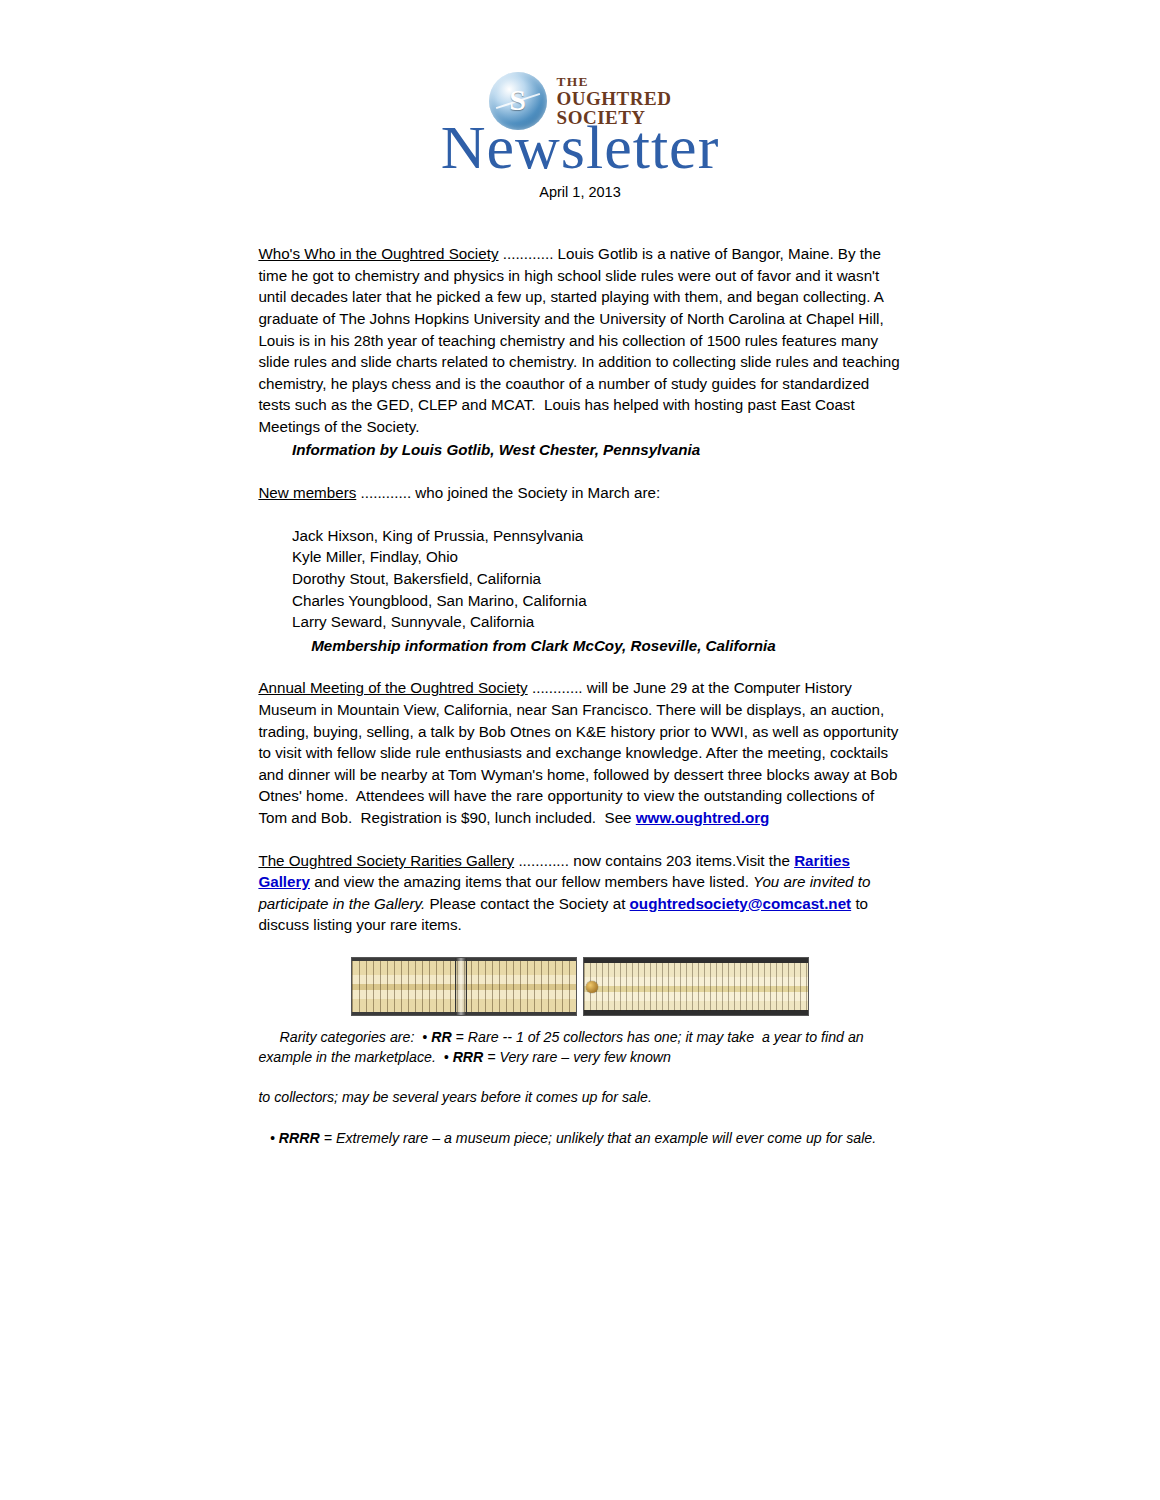THE OUGHTRED SOCIETY
Newsletter
April 1, 2013
Who's Who in the Oughtred Society ............ Louis Gotlib is a native of Bangor, Maine. By the time he got to chemistry and physics in high school slide rules were out of favor and it wasn't until decades later that he picked a few up, started playing with them, and began collecting. A graduate of The Johns Hopkins University and the University of North Carolina at Chapel Hill, Louis is in his 28th year of teaching chemistry and his collection of 1500 rules features many slide rules and slide charts related to chemistry. In addition to collecting slide rules and teaching chemistry, he plays chess and is the coauthor of a number of study guides for standardized tests such as the GED, CLEP and MCAT. Louis has helped with hosting past East Coast Meetings of the Society. Information by Louis Gotlib, West Chester, Pennsylvania
New members ............ who joined the Society in March are:
Jack Hixson, King of Prussia, Pennsylvania
Kyle Miller, Findlay, Ohio
Dorothy Stout, Bakersfield, California
Charles Youngblood, San Marino, California
Larry Seward, Sunnyvale, California
Membership information from Clark McCoy, Roseville, California
Annual Meeting of the Oughtred Society ............ will be June 29 at the Computer History Museum in Mountain View, California, near San Francisco. There will be displays, an auction, trading, buying, selling, a talk by Bob Otnes on K&E history prior to WWI, as well as opportunity to visit with fellow slide rule enthusiasts and exchange knowledge. After the meeting, cocktails and dinner will be nearby at Tom Wyman's home, followed by dessert three blocks away at Bob Otnes' home. Attendees will have the rare opportunity to view the outstanding collections of Tom and Bob. Registration is $90, lunch included. See www.oughtred.org
The Oughtred Society Rarities Gallery ............ now contains 203 items.Visit the Rarities Gallery and view the amazing items that our fellow members have listed. You are invited to participate in the Gallery. Please contact the Society at oughtredsociety@comcast.net to discuss listing your rare items.
Rarity categories are: • RR = Rare -- 1 of 25 collectors has one; it may take a year to find an example in the marketplace. • RRR = Very rare – very few known
to collectors; may be several years before it comes up for sale.
• RRRR = Extremely rare – a museum piece; unlikely that an example will ever come up for sale.